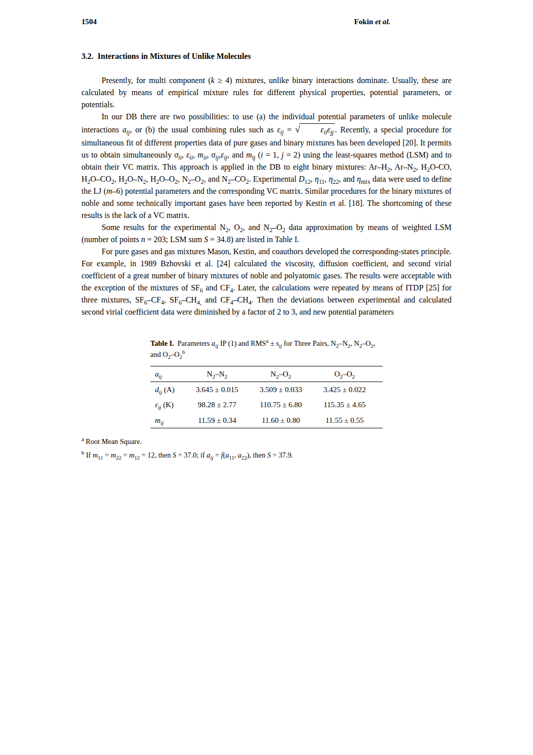1504 Fokin et al.
3.2. Interactions in Mixtures of Unlike Molecules
Presently, for multi component (k ≥ 4) mixtures, unlike binary interactions dominate. Usually, these are calculated by means of empirical mixture rules for different physical properties, potential parameters, or potentials.
In our DB there are two possibilities: to use (a) the individual potential parameters of unlike molecule interactions aij, or (b) the usual combining rules such as εij = √εiiεjj. Recently, a special procedure for simultaneous fit of different properties data of pure gases and binary mixtures has been developed [20]. It permits us to obtain simultaneously σii, εii, mii, σij,εij, and mij (i = 1, j = 2) using the least-squares method (LSM) and to obtain their VC matrix. This approach is applied in the DB to eight binary mixtures: Ar–H2, Ar–N2, H2O-CO, H2O–CO2, H2O–N2, H2O–O2, N2–O2, and N2–CO2. Experimental D12, η11, η22, and ηmix data were used to define the LJ (m–6) potential parameters and the corresponding VC matrix. Similar procedures for the binary mixtures of noble and some technically important gases have been reported by Kestin et al. [18]. The shortcoming of these results is the lack of a VC matrix.
Some results for the experimental N2, O2, and N2–O2 data approximation by means of weighted LSM (number of points n = 203; LSM sum S = 34.8) are listed in Table I.
For pure gases and gas mixtures Mason, Kestin, and coauthors developed the corresponding-states principle. For example, in 1989 Bzhovski et al. [24] calculated the viscosity, diffusion coefficient, and second virial coefficient of a great number of binary mixtures of noble and polyatomic gases. The results were acceptable with the exception of the mixtures of SF6 and CF4. Later, the calculations were repeated by means of ITDP [25] for three mixtures, SF6–CF4, SF6–CH4, and CF4–CH4. Then the deviations between experimental and calculated second virial coefficient data were diminished by a factor of 2 to 3, and new potential parameters
Table I. Parameters a ij IP (1) and RMS a ± s ij for Three Pairs, N 2 –N 2 , N 2 –O 2 , and O 2 –O 2 b
| a ij | N 2 –N 2 | N 2 –O 2 | O 2 –O 2 |
| --- | --- | --- | --- |
| d ij (A) | 3.645 ± 0.015 | 3.509 ± 0.033 | 3.425 ± 0.022 |
| ε ij (K) | 98.28 ± 2.77 | 110.75 ± 6.80 | 115.35 ± 4.65 |
| m ij | 11.59 ± 0.34 | 11.60 ± 0.80 | 11.55 ± 0.55 |
a Root Mean Square.
b If m11 = m22 = m12 = 12, then S = 37.0; if aij = f(a11, a22), then S = 37.9.